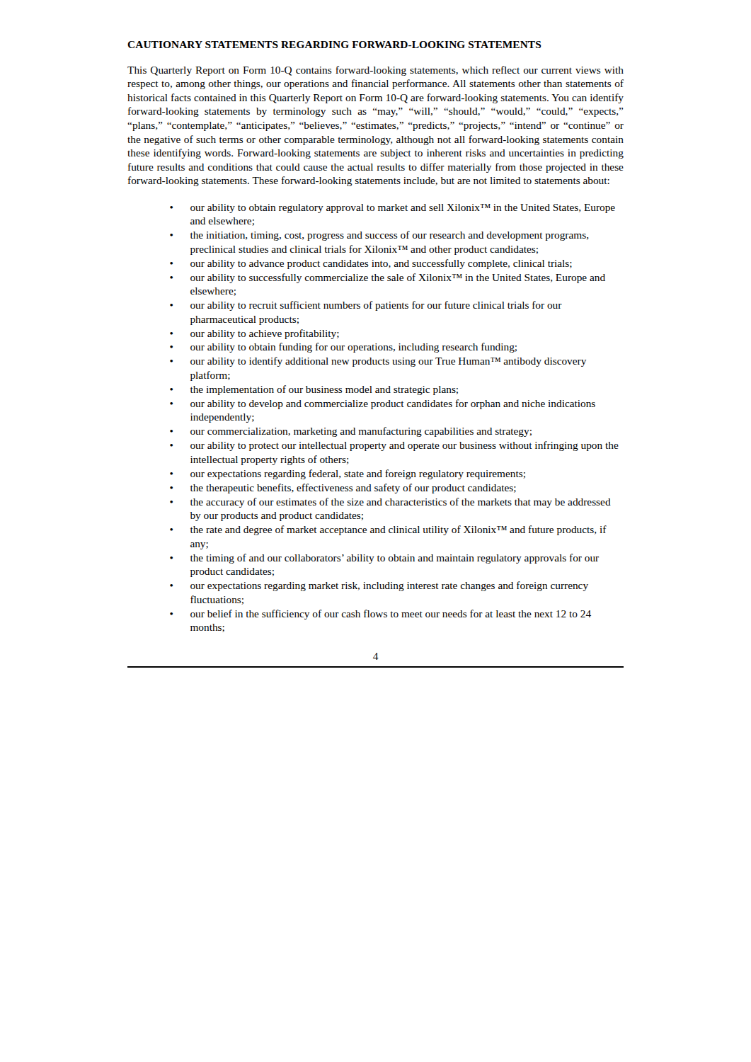CAUTIONARY STATEMENTS REGARDING FORWARD-LOOKING STATEMENTS
This Quarterly Report on Form 10-Q contains forward-looking statements, which reflect our current views with respect to, among other things, our operations and financial performance. All statements other than statements of historical facts contained in this Quarterly Report on Form 10-Q are forward-looking statements. You can identify forward-looking statements by terminology such as “may,” “will,” “should,” “would,” “could,” “expects,” “plans,” “contemplate,” “anticipates,” “believes,” “estimates,” “predicts,” “projects,” “intend” or “continue” or the negative of such terms or other comparable terminology, although not all forward-looking statements contain these identifying words. Forward-looking statements are subject to inherent risks and uncertainties in predicting future results and conditions that could cause the actual results to differ materially from those projected in these forward-looking statements. These forward-looking statements include, but are not limited to statements about:
our ability to obtain regulatory approval to market and sell Xilonix™ in the United States, Europe and elsewhere;
the initiation, timing, cost, progress and success of our research and development programs, preclinical studies and clinical trials for Xilonix™ and other product candidates;
our ability to advance product candidates into, and successfully complete, clinical trials;
our ability to successfully commercialize the sale of Xilonix™ in the United States, Europe and elsewhere;
our ability to recruit sufficient numbers of patients for our future clinical trials for our pharmaceutical products;
our ability to achieve profitability;
our ability to obtain funding for our operations, including research funding;
our ability to identify additional new products using our True Human™ antibody discovery platform;
the implementation of our business model and strategic plans;
our ability to develop and commercialize product candidates for orphan and niche indications independently;
our commercialization, marketing and manufacturing capabilities and strategy;
our ability to protect our intellectual property and operate our business without infringing upon the intellectual property rights of others;
our expectations regarding federal, state and foreign regulatory requirements;
the therapeutic benefits, effectiveness and safety of our product candidates;
the accuracy of our estimates of the size and characteristics of the markets that may be addressed by our products and product candidates;
the rate and degree of market acceptance and clinical utility of Xilonix™ and future products, if any;
the timing of and our collaborators’ ability to obtain and maintain regulatory approvals for our product candidates;
our expectations regarding market risk, including interest rate changes and foreign currency fluctuations;
our belief in the sufficiency of our cash flows to meet our needs for at least the next 12 to 24 months;
4